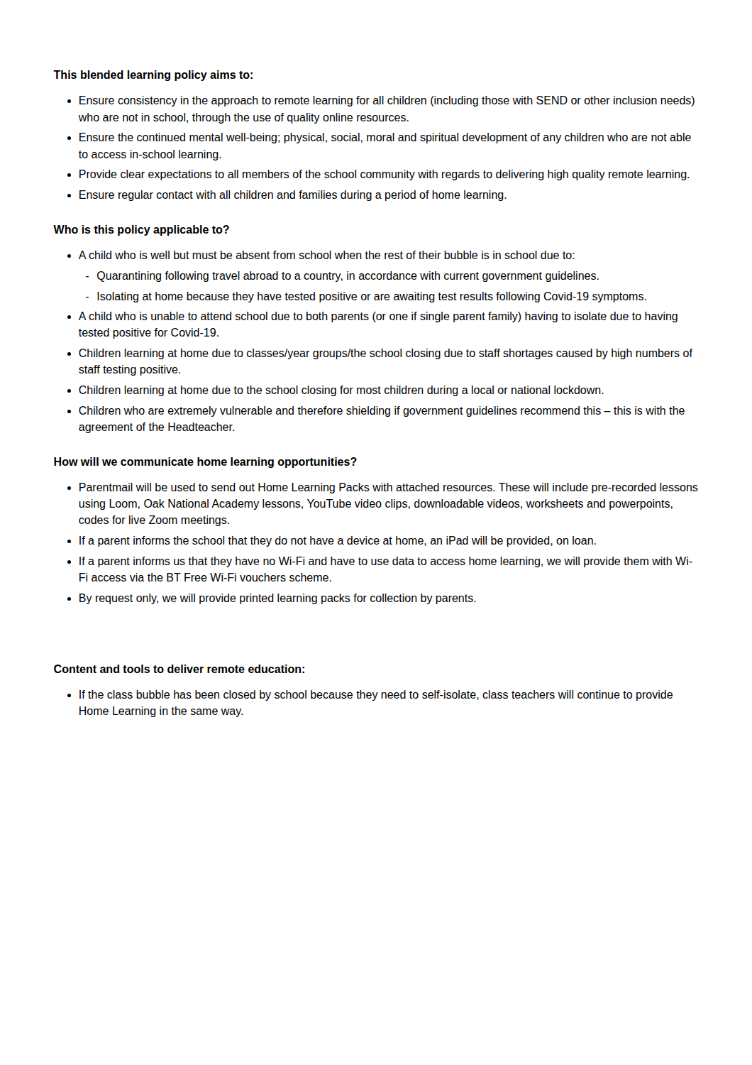This blended learning policy aims to:
Ensure consistency in the approach to remote learning for all children (including those with SEND or other inclusion needs) who are not in school, through the use of quality online resources.
Ensure the continued mental well-being; physical, social, moral and spiritual development of any children who are not able to access in-school learning.
Provide clear expectations to all members of the school community with regards to delivering high quality remote learning.
Ensure regular contact with all children and families during a period of home learning.
Who is this policy applicable to?
A child who is well but must be absent from school when the rest of their bubble is in school due to:
Quarantining following travel abroad to a country, in accordance with current government guidelines.
Isolating at home because they have tested positive or are awaiting test results following Covid-19 symptoms.
A child who is unable to attend school due to both parents (or one if single parent family) having to isolate due to having tested positive for Covid-19.
Children learning at home due to classes/year groups/the school closing due to staff shortages caused by high numbers of staff testing positive.
Children learning at home due to the school closing for most children during a local or national lockdown.
Children who are extremely vulnerable and therefore shielding if government guidelines recommend this – this is with the agreement of the Headteacher.
How will we communicate home learning opportunities?
Parentmail will be used to send out Home Learning Packs with attached resources. These will include pre-recorded lessons using Loom, Oak National Academy lessons, YouTube video clips, downloadable videos, worksheets and powerpoints, codes for live Zoom meetings.
If a parent informs the school that they do not have a device at home, an iPad will be provided, on loan.
If a parent informs us that they have no Wi-Fi and have to use data to access home learning, we will provide them with Wi-Fi access via the BT Free Wi-Fi vouchers scheme.
By request only, we will provide printed learning packs for collection by parents.
Content and tools to deliver remote education:
If the class bubble has been closed by school because they need to self-isolate, class teachers will continue to provide Home Learning in the same way.